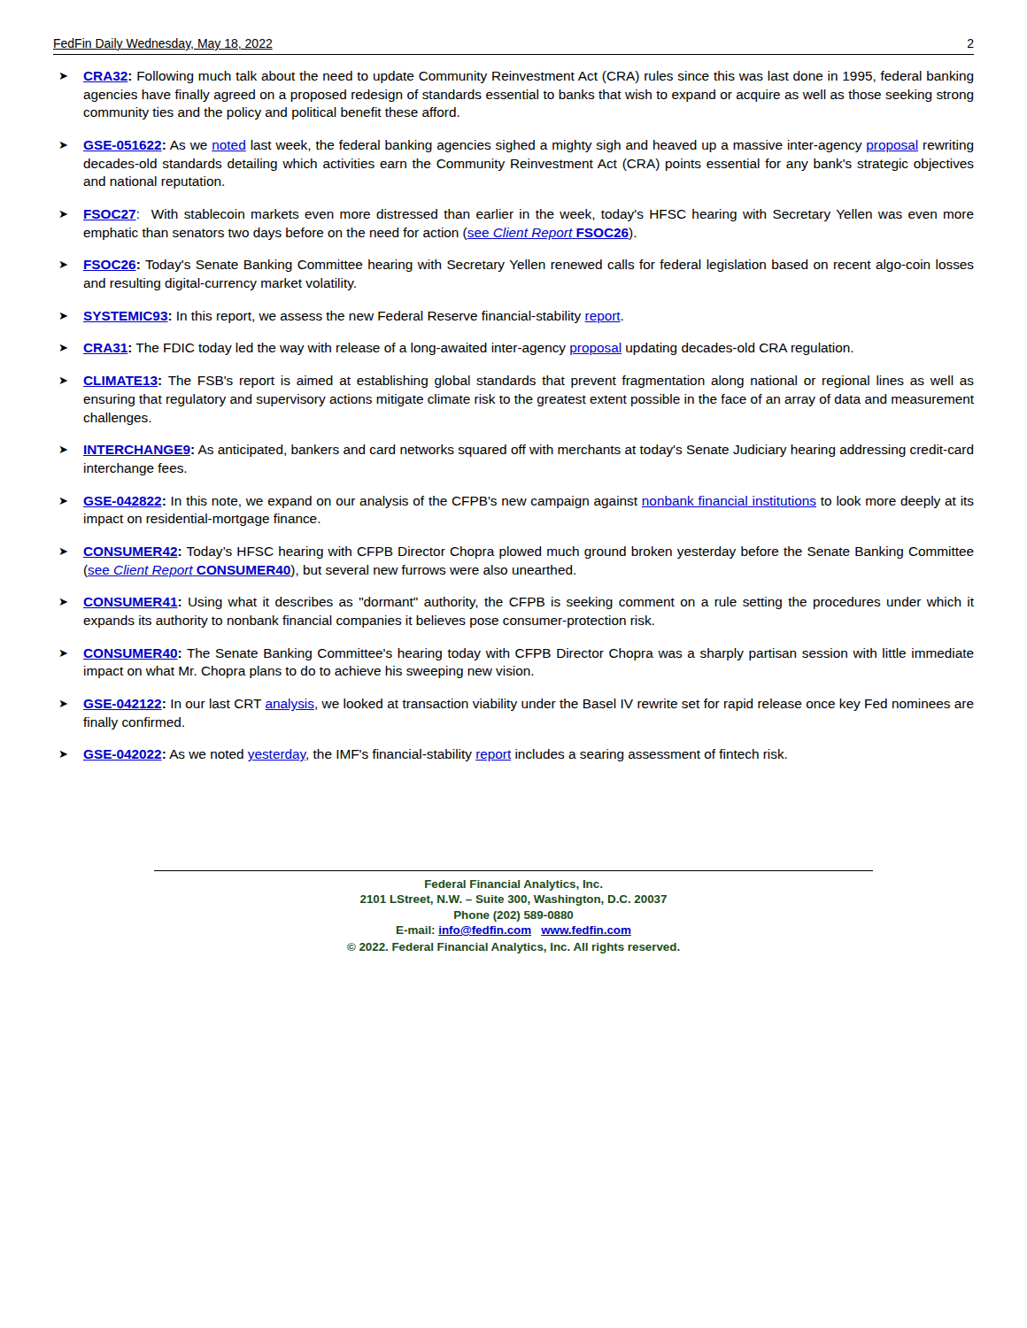FedFin Daily Wednesday, May 18, 2022 2
CRA32: Following much talk about the need to update Community Reinvestment Act (CRA) rules since this was last done in 1995, federal banking agencies have finally agreed on a proposed redesign of standards essential to banks that wish to expand or acquire as well as those seeking strong community ties and the policy and political benefit these afford.
GSE-051622: As we noted last week, the federal banking agencies sighed a mighty sigh and heaved up a massive inter-agency proposal rewriting decades-old standards detailing which activities earn the Community Reinvestment Act (CRA) points essential for any bank's strategic objectives and national reputation.
FSOC27: With stablecoin markets even more distressed than earlier in the week, today's HFSC hearing with Secretary Yellen was even more emphatic than senators two days before on the need for action (see Client Report FSOC26).
FSOC26: Today's Senate Banking Committee hearing with Secretary Yellen renewed calls for federal legislation based on recent algo-coin losses and resulting digital-currency market volatility.
SYSTEMIC93: In this report, we assess the new Federal Reserve financial-stability report.
CRA31: The FDIC today led the way with release of a long-awaited inter-agency proposal updating decades-old CRA regulation.
CLIMATE13: The FSB's report is aimed at establishing global standards that prevent fragmentation along national or regional lines as well as ensuring that regulatory and supervisory actions mitigate climate risk to the greatest extent possible in the face of an array of data and measurement challenges.
INTERCHANGE9: As anticipated, bankers and card networks squared off with merchants at today's Senate Judiciary hearing addressing credit-card interchange fees.
GSE-042822: In this note, we expand on our analysis of the CFPB's new campaign against nonbank financial institutions to look more deeply at its impact on residential-mortgage finance.
CONSUMER42: Today’s HFSC hearing with CFPB Director Chopra plowed much ground broken yesterday before the Senate Banking Committee (see Client Report CONSUMER40), but several new furrows were also unearthed.
CONSUMER41: Using what it describes as "dormant" authority, the CFPB is seeking comment on a rule setting the procedures under which it expands its authority to nonbank financial companies it believes pose consumer-protection risk.
CONSUMER40: The Senate Banking Committee's hearing today with CFPB Director Chopra was a sharply partisan session with little immediate impact on what Mr. Chopra plans to do to achieve his sweeping new vision.
GSE-042122: In our last CRT analysis, we looked at transaction viability under the Basel IV rewrite set for rapid release once key Fed nominees are finally confirmed.
GSE-042022: As we noted yesterday, the IMF's financial-stability report includes a searing assessment of fintech risk.
Federal Financial Analytics, Inc.
2101 LStreet, N.W. – Suite 300, Washington, D.C. 20037
Phone (202) 589-0880
E-mail: info@fedfin.com www.fedfin.com
© 2022. Federal Financial Analytics, Inc. All rights reserved.